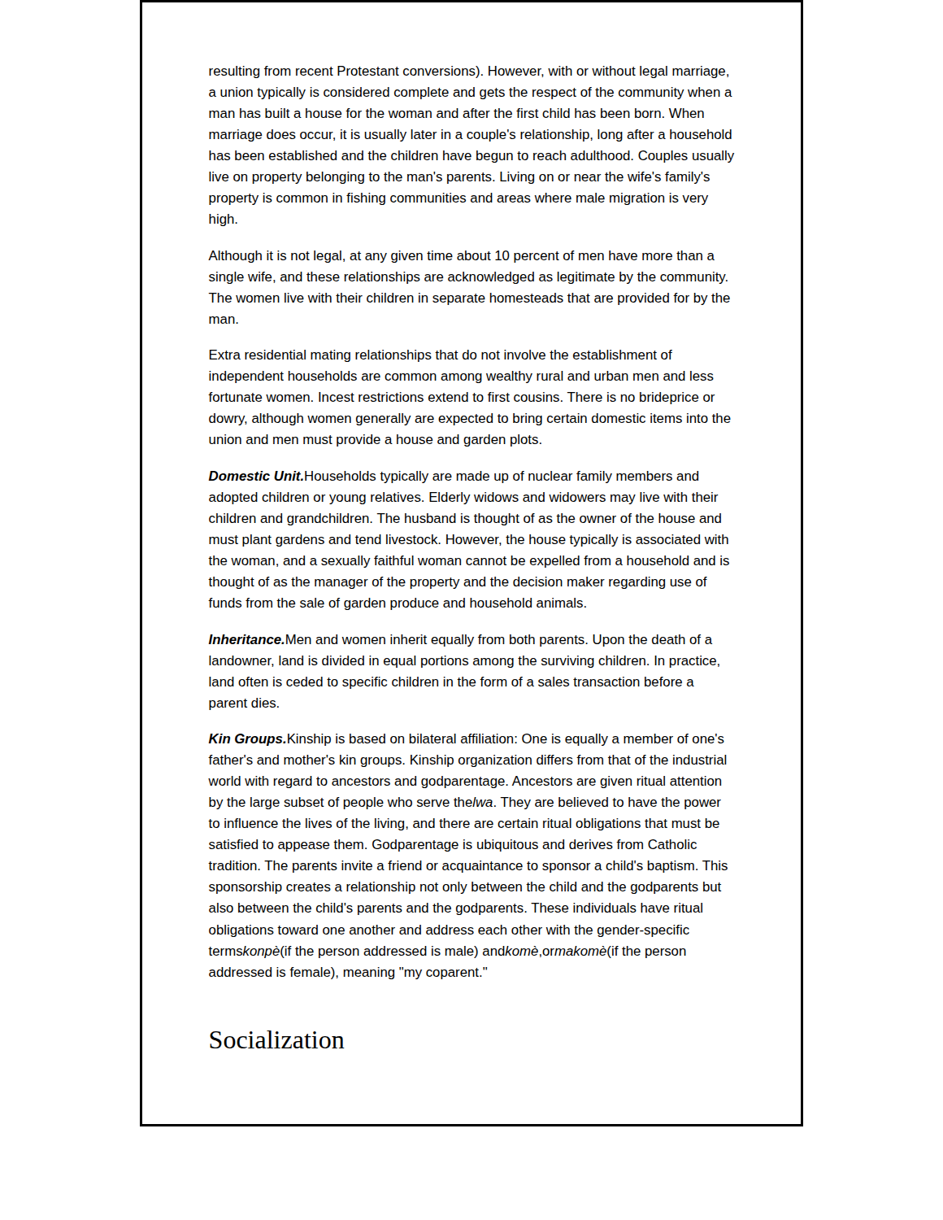resulting from recent Protestant conversions). However, with or without legal marriage, a union typically is considered complete and gets the respect of the community when a man has built a house for the woman and after the first child has been born. When marriage does occur, it is usually later in a couple's relationship, long after a household has been established and the children have begun to reach adulthood. Couples usually live on property belonging to the man's parents. Living on or near the wife's family's property is common in fishing communities and areas where male migration is very high.
Although it is not legal, at any given time about 10 percent of men have more than a single wife, and these relationships are acknowledged as legitimate by the community. The women live with their children in separate homesteads that are provided for by the man.
Extra residential mating relationships that do not involve the establishment of independent households are common among wealthy rural and urban men and less fortunate women. Incest restrictions extend to first cousins. There is no brideprice or dowry, although women generally are expected to bring certain domestic items into the union and men must provide a house and garden plots.
Domestic Unit. Households typically are made up of nuclear family members and adopted children or young relatives. Elderly widows and widowers may live with their children and grandchildren. The husband is thought of as the owner of the house and must plant gardens and tend livestock. However, the house typically is associated with the woman, and a sexually faithful woman cannot be expelled from a household and is thought of as the manager of the property and the decision maker regarding use of funds from the sale of garden produce and household animals.
Inheritance. Men and women inherit equally from both parents. Upon the death of a landowner, land is divided in equal portions among the surviving children. In practice, land often is ceded to specific children in the form of a sales transaction before a parent dies.
Kin Groups. Kinship is based on bilateral affiliation: One is equally a member of one's father's and mother's kin groups. Kinship organization differs from that of the industrial world with regard to ancestors and godparentage. Ancestors are given ritual attention by the large subset of people who serve thelwa. They are believed to have the power to influence the lives of the living, and there are certain ritual obligations that must be satisfied to appease them. Godparentage is ubiquitous and derives from Catholic tradition. The parents invite a friend or acquaintance to sponsor a child's baptism. This sponsorship creates a relationship not only between the child and the godparents but also between the child's parents and the godparents. These individuals have ritual obligations toward one another and address each other with the gender-specific termskonpè(if the person addressed is male) andkomè,ormakomè(if the person addressed is female), meaning "my coparent."
Socialization